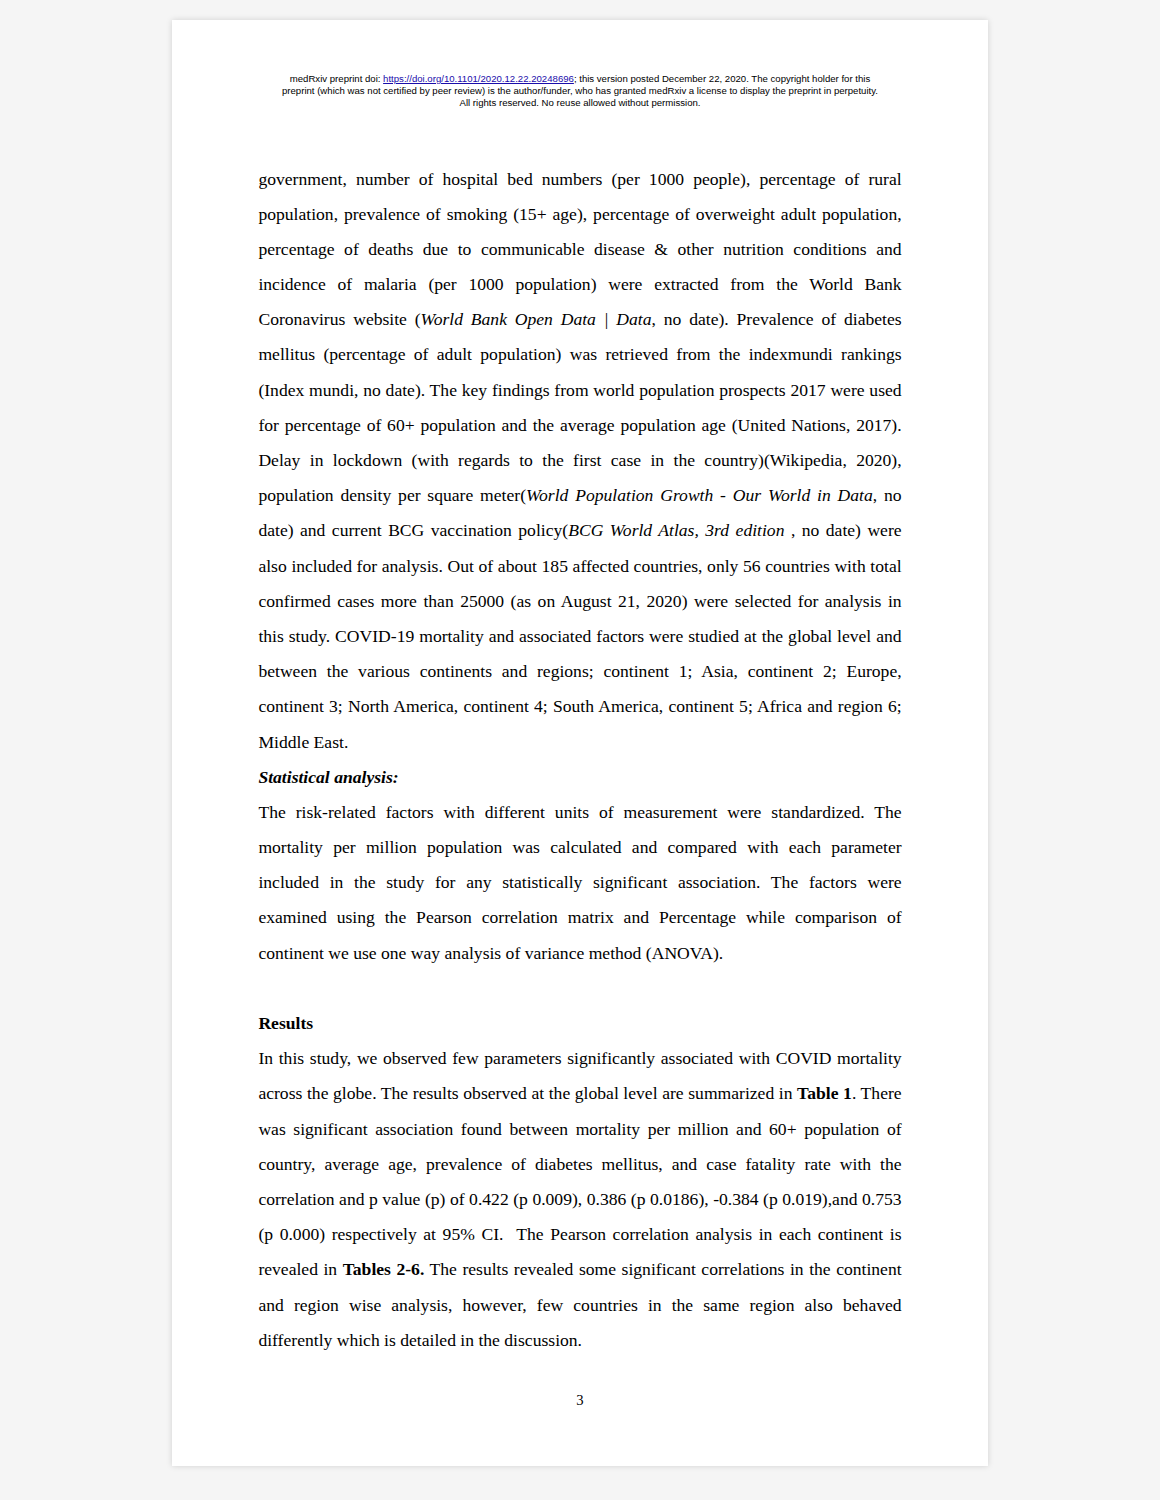medRxiv preprint doi: https://doi.org/10.1101/2020.12.22.20248696; this version posted December 22, 2020. The copyright holder for this
preprint (which was not certified by peer review) is the author/funder, who has granted medRxiv a license to display the preprint in perpetuity.
All rights reserved. No reuse allowed without permission.
government, number of hospital bed numbers (per 1000 people), percentage of rural population, prevalence of smoking (15+ age), percentage of overweight adult population, percentage of deaths due to communicable disease & other nutrition conditions and incidence of malaria (per 1000 population) were extracted from the World Bank Coronavirus website (World Bank Open Data | Data, no date). Prevalence of diabetes mellitus (percentage of adult population) was retrieved from the indexmundi rankings (Index mundi, no date). The key findings from world population prospects 2017 were used for percentage of 60+ population and the average population age (United Nations, 2017). Delay in lockdown (with regards to the first case in the country)(Wikipedia, 2020), population density per square meter(World Population Growth - Our World in Data, no date) and current BCG vaccination policy(BCG World Atlas, 3rd edition , no date) were also included for analysis. Out of about 185 affected countries, only 56 countries with total confirmed cases more than 25000 (as on August 21, 2020) were selected for analysis in this study. COVID-19 mortality and associated factors were studied at the global level and between the various continents and regions; continent 1; Asia, continent 2; Europe, continent 3; North America, continent 4; South America, continent 5; Africa and region 6; Middle East.
Statistical analysis:
The risk-related factors with different units of measurement were standardized. The mortality per million population was calculated and compared with each parameter included in the study for any statistically significant association. The factors were examined using the Pearson correlation matrix and Percentage while comparison of continent we use one way analysis of variance method (ANOVA).
Results
In this study, we observed few parameters significantly associated with COVID mortality across the globe. The results observed at the global level are summarized in Table 1. There was significant association found between mortality per million and 60+ population of country, average age, prevalence of diabetes mellitus, and case fatality rate with the correlation and p value (p) of 0.422 (p 0.009), 0.386 (p 0.0186), -0.384 (p 0.019),and 0.753 (p 0.000) respectively at 95% CI. The Pearson correlation analysis in each continent is revealed in Tables 2-6. The results revealed some significant correlations in the continent and region wise analysis, however, few countries in the same region also behaved differently which is detailed in the discussion.
3